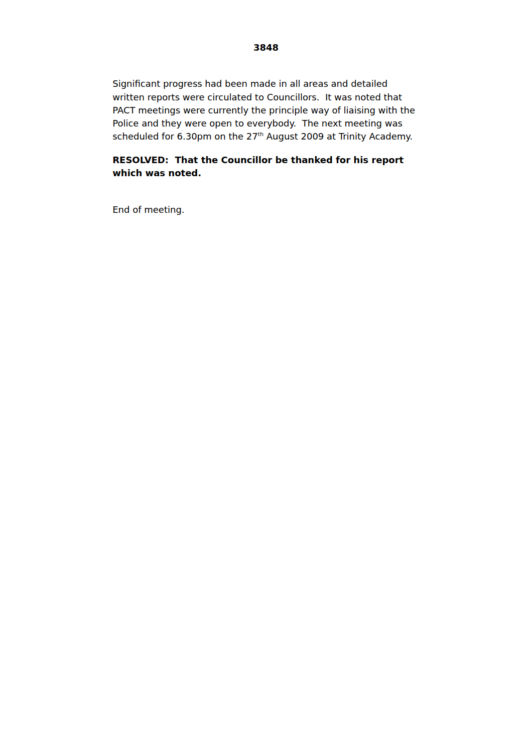3848
Significant progress had been made in all areas and detailed written reports were circulated to Councillors. It was noted that PACT meetings were currently the principle way of liaising with the Police and they were open to everybody. The next meeting was scheduled for 6.30pm on the 27th August 2009 at Trinity Academy.
RESOLVED: That the Councillor be thanked for his report which was noted.
End of meeting.